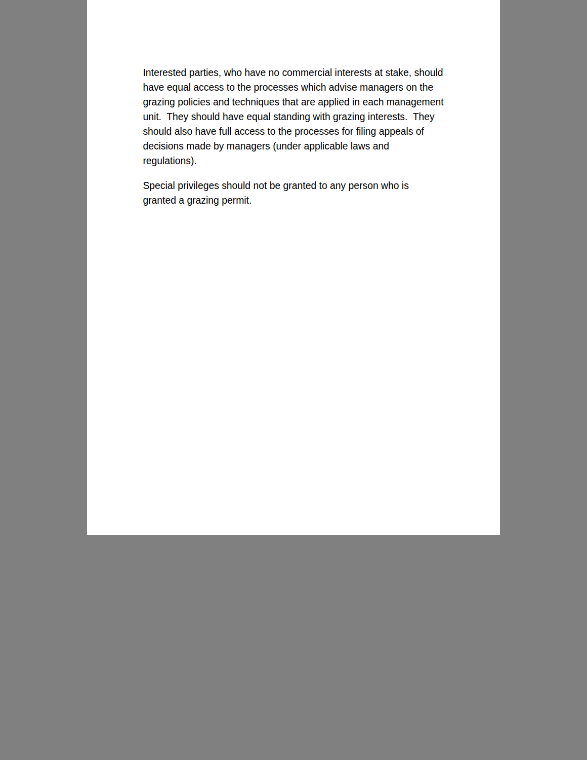Interested parties, who have no commercial interests at stake, should have equal access to the processes which advise managers on the grazing policies and techniques that are applied in each management unit. They should have equal standing with grazing interests. They should also have full access to the processes for filing appeals of decisions made by managers (under applicable laws and regulations).
Special privileges should not be granted to any person who is granted a grazing permit.